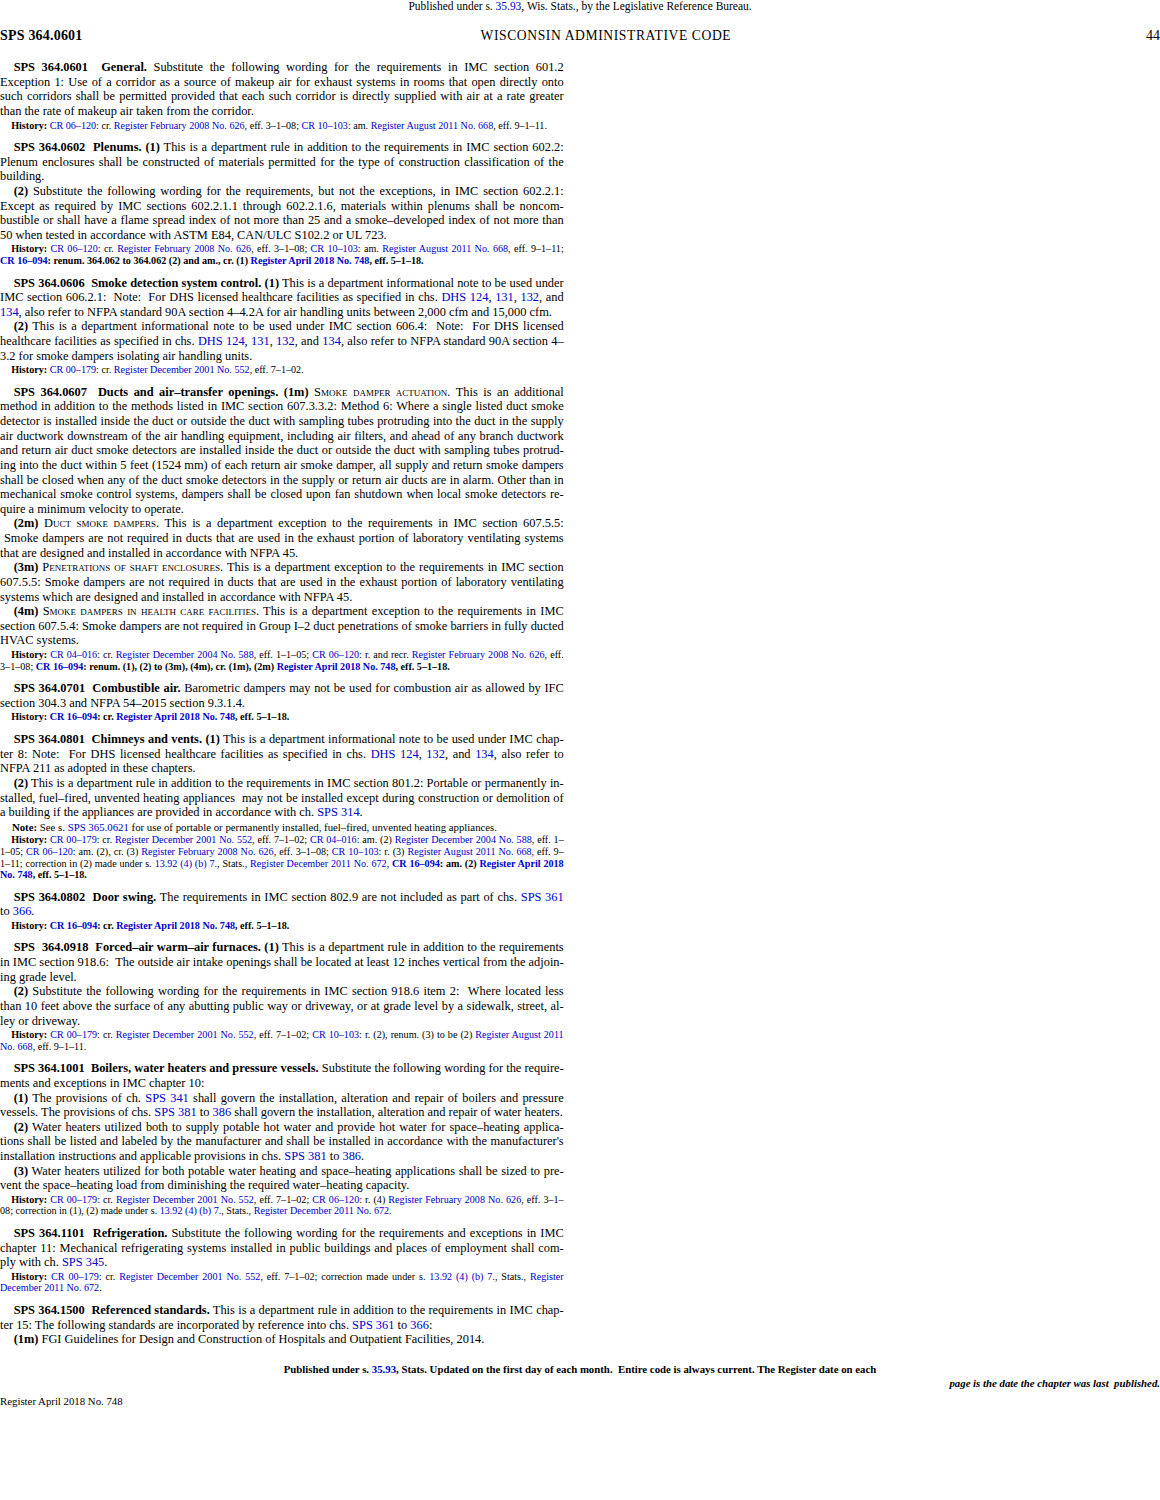Published under s. 35.93, Wis. Stats., by the Legislative Reference Bureau.
SPS 364.0601
WISCONSIN ADMINISTRATIVE CODE
44
SPS 364.0601 General. Substitute the following wording for the requirements in IMC section 601.2 Exception 1: Use of a corridor as a source of makeup air for exhaust systems in rooms that open directly onto such corridors shall be permitted provided that each such corridor is directly supplied with air at a rate greater than the rate of makeup air taken from the corridor.
History: CR 06–120: cr. Register February 2008 No. 626, eff. 3–1–08; CR 10–103: am. Register August 2011 No. 668, eff. 9–1–11.
SPS 364.0602 Plenums. (1) This is a department rule in addition to the requirements in IMC section 602.2: Plenum enclosures shall be constructed of materials permitted for the type of construction classification of the building.
(2) Substitute the following wording for the requirements, but not the exceptions, in IMC section 602.2.1: Except as required by IMC sections 602.2.1.1 through 602.2.1.6, materials within plenums shall be noncombustible or shall have a flame spread index of not more than 25 and a smoke–developed index of not more than 50 when tested in accordance with ASTM E84, CAN/ULC S102.2 or UL 723.
History: CR 06–120: cr. Register February 2008 No. 626, eff. 3–1–08; CR 10–103: am. Register August 2011 No. 668, eff. 9–1–11; CR 16–094: renum. 364.062 to 364.062 (2) and am., cr. (1) Register April 2018 No. 748, eff. 5–1–18.
SPS 364.0606 Smoke detection system control. (1) This is a department informational note to be used under IMC section 606.2.1: Note: For DHS licensed healthcare facilities as specified in chs. DHS 124, 131, 132, and 134, also refer to NFPA standard 90A section 4–4.2A for air handling units between 2,000 cfm and 15,000 cfm.
(2) This is a department informational note to be used under IMC section 606.4: Note: For DHS licensed healthcare facilities as specified in chs. DHS 124, 131, 132, and 134, also refer to NFPA standard 90A section 4–3.2 for smoke dampers isolating air handling units.
History: CR 00–179: cr. Register December 2001 No. 552, eff. 7–1–02.
SPS 364.0607 Ducts and air–transfer openings. (1m) Smoke damper actuation. This is an additional method in addition to the methods listed in IMC section 607.3.3.2: Method 6: Where a single listed duct smoke detector is installed inside the duct or outside the duct with sampling tubes protruding into the duct in the supply air ductwork downstream of the air handling equipment, including air filters, and ahead of any branch ductwork and return air duct smoke detectors are installed inside the duct or outside the duct with sampling tubes protruding into the duct within 5 feet (1524 mm) of each return air smoke damper, all supply and return smoke dampers shall be closed when any of the duct smoke detectors in the supply or return air ducts are in alarm. Other than in mechanical smoke control systems, dampers shall be closed upon fan shutdown when local smoke detectors require a minimum velocity to operate.
(2m) Duct smoke dampers. This is a department exception to the requirements in IMC section 607.5.5: Smoke dampers are not required in ducts that are used in the exhaust portion of laboratory ventilating systems that are designed and installed in accordance with NFPA 45.
(3m) Penetrations of shaft enclosures. This is a department exception to the requirements in IMC section 607.5.5: Smoke dampers are not required in ducts that are used in the exhaust portion of laboratory ventilating systems which are designed and installed in accordance with NFPA 45.
(4m) Smoke dampers in health care facilities. This is a department exception to the requirements in IMC section 607.5.4: Smoke dampers are not required in Group I–2 duct penetrations of smoke barriers in fully ducted HVAC systems.
History: CR 04–016: cr. Register December 2004 No. 588, eff. 1–1–05; CR 06–120: r. and recr. Register February 2008 No. 626, eff. 3–1–08; CR 16–094: renum. (1), (2) to (3m), (4m), cr. (1m), (2m) Register April 2018 No. 748, eff. 5–1–18.
SPS 364.0701 Combustible air. Barometric dampers may not be used for combustion air as allowed by IFC section 304.3 and NFPA 54–2015 section 9.3.1.4.
History: CR 16–094: cr. Register April 2018 No. 748, eff. 5–1–18.
SPS 364.0801 Chimneys and vents. (1) This is a department informational note to be used under IMC chapter 8: Note: For DHS licensed healthcare facilities as specified in chs. DHS 124, 132, and 134, also refer to NFPA 211 as adopted in these chapters.
(2) This is a department rule in addition to the requirements in IMC section 801.2: Portable or permanently installed, fuel–fired, unvented heating appliances may not be installed except during construction or demolition of a building if the appliances are provided in accordance with ch. SPS 314.
Note: See s. SPS 365.0621 for use of portable or permanently installed, fuel–fired, unvented heating appliances.
History: CR 00–179: cr. Register December 2001 No. 552, eff. 7–1–02; CR 04–016: am. (2) Register December 2004 No. 588, eff. 1–1–05; CR 06–120: am. (2), cr. (3) Register February 2008 No. 626, eff. 3–1–08; CR 10–103: r. (3) Register August 2011 No. 668, eff. 9–1–11; correction in (2) made under s. 13.92 (4) (b) 7., Stats., Register December 2011 No. 672, CR 16–094: am. (2) Register April 2018 No. 748, eff. 5–1–18.
SPS 364.0802 Door swing. The requirements in IMC section 802.9 are not included as part of chs. SPS 361 to 366.
History: CR 16–094: cr. Register April 2018 No. 748, eff. 5–1–18.
SPS 364.0918 Forced–air warm–air furnaces. (1) This is a department rule in addition to the requirements in IMC section 918.6: The outside air intake openings shall be located at least 12 inches vertical from the adjoining grade level.
(2) Substitute the following wording for the requirements in IMC section 918.6 item 2: Where located less than 10 feet above the surface of any abutting public way or driveway, or at grade level by a sidewalk, street, alley or driveway.
History: CR 00–179: cr. Register December 2001 No. 552, eff. 7–1–02; CR 10–103: r. (2), renum. (3) to be (2) Register August 2011 No. 668, eff. 9–1–11.
SPS 364.1001 Boilers, water heaters and pressure vessels. Substitute the following wording for the requirements and exceptions in IMC chapter 10:
(1) The provisions of ch. SPS 341 shall govern the installation, alteration and repair of boilers and pressure vessels. The provisions of chs. SPS 381 to 386 shall govern the installation, alteration and repair of water heaters.
(2) Water heaters utilized both to supply potable hot water and provide hot water for space–heating applications shall be listed and labeled by the manufacturer and shall be installed in accordance with the manufacturer's installation instructions and applicable provisions in chs. SPS 381 to 386.
(3) Water heaters utilized for both potable water heating and space–heating applications shall be sized to prevent the space–heating load from diminishing the required water–heating capacity.
History: CR 00–179: cr. Register December 2001 No. 552, eff. 7–1–02; CR 06–120: r. (4) Register February 2008 No. 626, eff. 3–1–08; correction in (1), (2) made under s. 13.92 (4) (b) 7., Stats., Register December 2011 No. 672.
SPS 364.1101 Refrigeration. Substitute the following wording for the requirements and exceptions in IMC chapter 11: Mechanical refrigerating systems installed in public buildings and places of employment shall comply with ch. SPS 345.
History: CR 00–179: cr. Register December 2001 No. 552, eff. 7–1–02; correction made under s. 13.92 (4) (b) 7., Stats., Register December 2011 No. 672.
SPS 364.1500 Referenced standards. This is a department rule in addition to the requirements in IMC chapter 15: The following standards are incorporated by reference into chs. SPS 361 to 366:
(1m) FGI Guidelines for Design and Construction of Hospitals and Outpatient Facilities, 2014.
Published under s. 35.93, Stats. Updated on the first day of each month. Entire code is always current. The Register date on each
page is the date the chapter was last published.
Register April 2018 No. 748